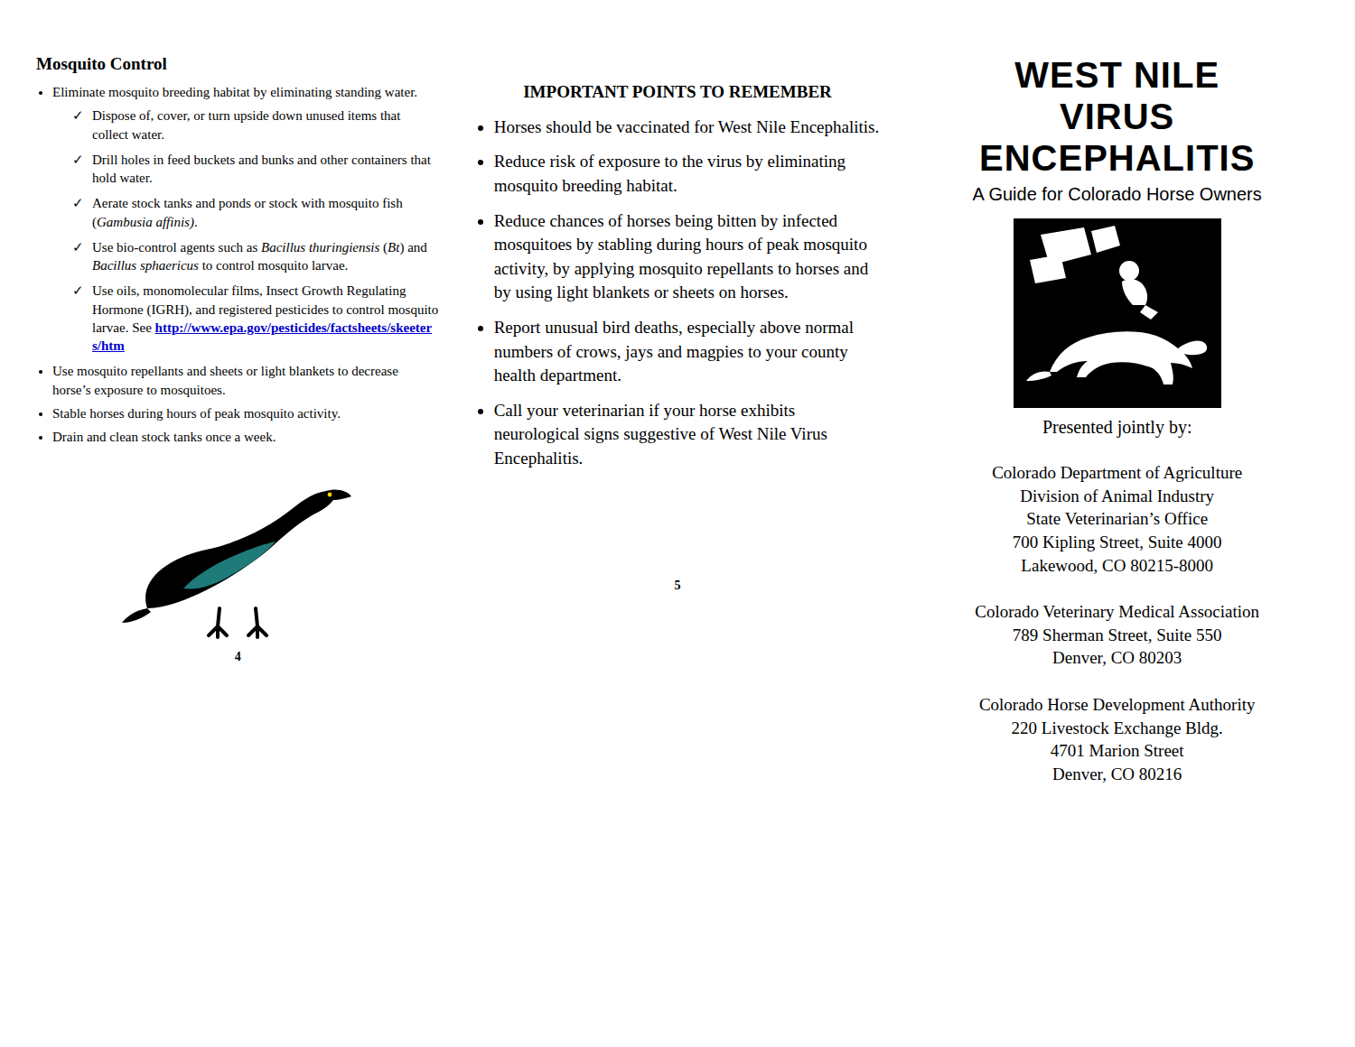Mosquito Control
Eliminate mosquito breeding habitat by eliminating standing water.
Dispose of, cover, or turn upside down unused items that collect water.
Drill holes in feed buckets and bunks and other containers that hold water.
Aerate stock tanks and ponds or stock with mosquito fish (Gambusia affinis).
Use bio-control agents such as Bacillus thuringiensis (Bt) and Bacillus sphaericus to control mosquito larvae.
Use oils, monomolecular films, Insect Growth Regulating Hormone (IGRH), and registered pesticides to control mosquito larvae. See http://www.epa.gov/pesticides/factsheets/skeeters/htm
Use mosquito repellants and sheets or light blankets to decrease horse’s exposure to mosquitoes.
Stable horses during hours of peak mosquito activity.
Drain and clean stock tanks once a week.
4
IMPORTANT POINTS TO REMEMBER
Horses should be vaccinated for West Nile Encephalitis.
Reduce risk of exposure to the virus by eliminating mosquito breeding habitat.
Reduce chances of horses being bitten by infected mosquitoes by stabling during hours of peak mosquito activity, by applying mosquito repellants to horses and by using light blankets or sheets on horses.
Report unusual bird deaths, especially above normal numbers of crows, jays and magpies to your county health department.
Call your veterinarian if your horse exhibits neurological signs suggestive of West Nile Virus Encephalitis.
5
WEST NILE
VIRUS
ENCEPHALITIS
A Guide for Colorado Horse Owners
Presented jointly by:
Colorado Department of Agriculture
Division of Animal Industry
State Veterinarian’s Office
700 Kipling Street, Suite 4000
Lakewood, CO 80215-8000
Colorado Veterinary Medical Association
789 Sherman Street, Suite 550
Denver, CO 80203
Colorado Horse Development Authority
220 Livestock Exchange Bldg.
4701 Marion Street
Denver, CO 80216